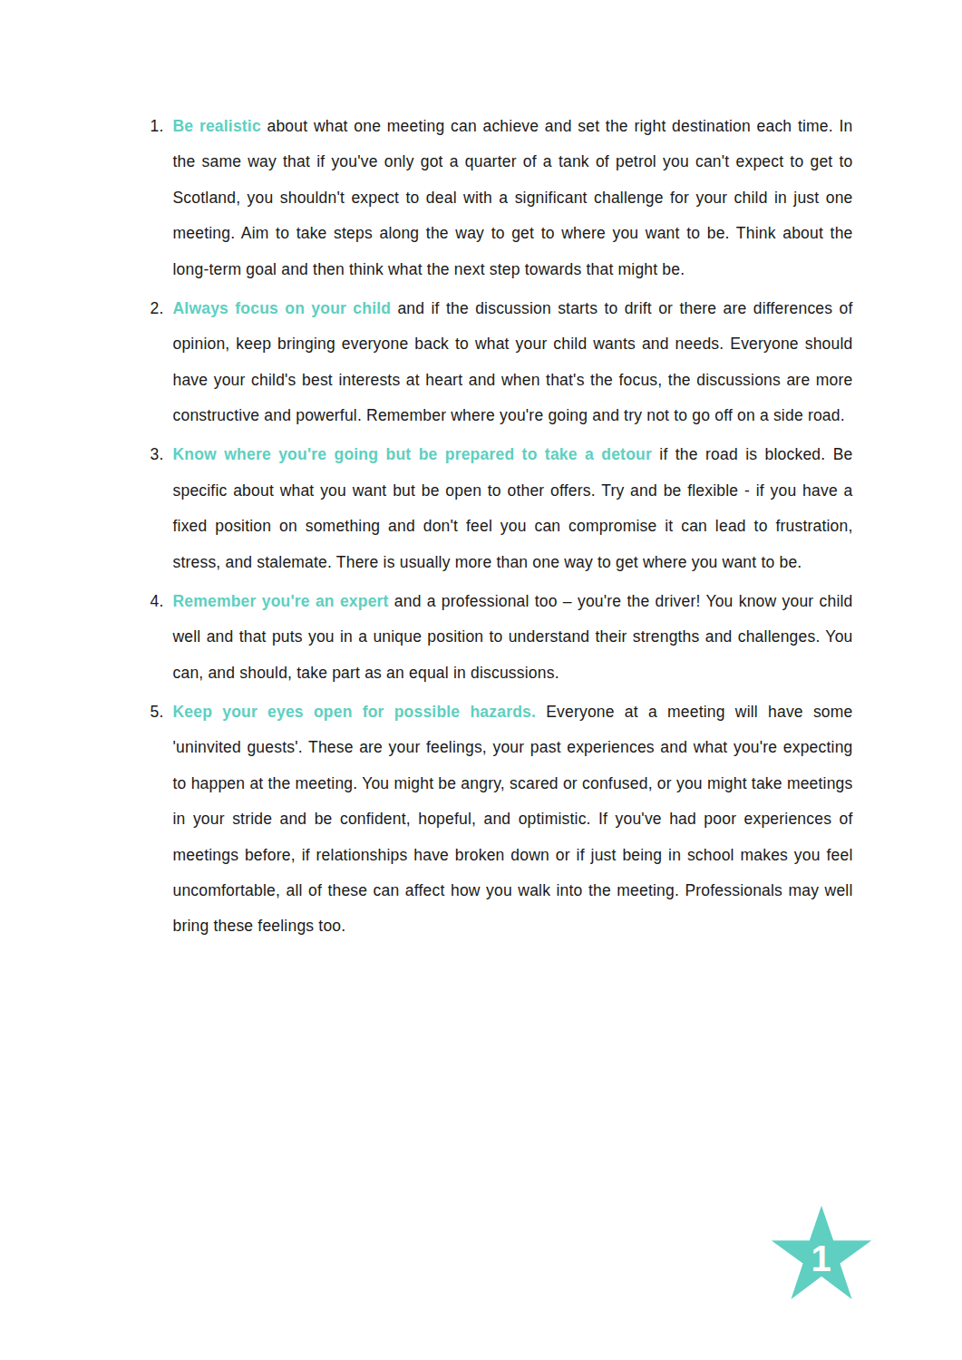Be realistic about what one meeting can achieve and set the right destination each time. In the same way that if you've only got a quarter of a tank of petrol you can't expect to get to Scotland, you shouldn't expect to deal with a significant challenge for your child in just one meeting. Aim to take steps along the way to get to where you want to be. Think about the long-term goal and then think what the next step towards that might be.
Always focus on your child and if the discussion starts to drift or there are differences of opinion, keep bringing everyone back to what your child wants and needs. Everyone should have your child's best interests at heart and when that's the focus, the discussions are more constructive and powerful. Remember where you're going and try not to go off on a side road.
Know where you're going but be prepared to take a detour if the road is blocked. Be specific about what you want but be open to other offers. Try and be flexible - if you have a fixed position on something and don't feel you can compromise it can lead to frustration, stress, and stalemate. There is usually more than one way to get where you want to be.
Remember you're an expert and a professional too – you're the driver! You know your child well and that puts you in a unique position to understand their strengths and challenges. You can, and should, take part as an equal in discussions.
Keep your eyes open for possible hazards. Everyone at a meeting will have some 'uninvited guests'. These are your feelings, your past experiences and what you're expecting to happen at the meeting. You might be angry, scared or confused, or you might take meetings in your stride and be confident, hopeful, and optimistic. If you've had poor experiences of meetings before, if relationships have broken down or if just being in school makes you feel uncomfortable, all of these can affect how you walk into the meeting. Professionals may well bring these feelings too.
1